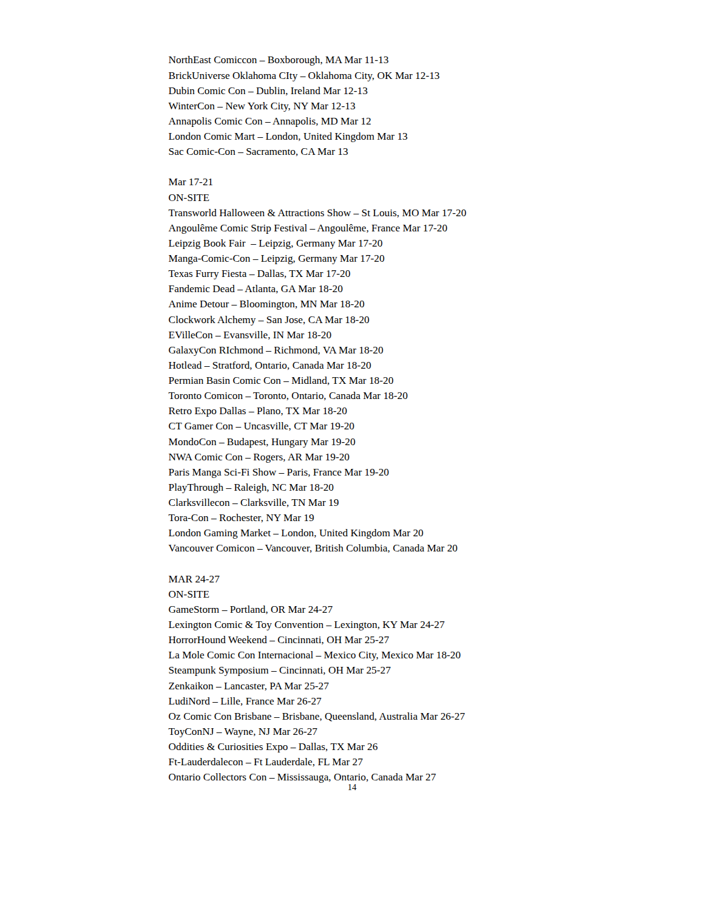NorthEast Comiccon – Boxborough, MA Mar 11-13
BrickUniverse Oklahoma CIty – Oklahoma City, OK Mar 12-13
Dubin Comic Con – Dublin, Ireland Mar 12-13
WinterCon – New York City, NY Mar 12-13
Annapolis Comic Con – Annapolis, MD Mar 12
London Comic Mart – London, United Kingdom Mar 13
Sac Comic-Con – Sacramento, CA Mar 13
Mar 17-21
ON-SITE
Transworld Halloween & Attractions Show – St Louis, MO Mar 17-20
Angoulême Comic Strip Festival – Angoulême, France Mar 17-20
Leipzig Book Fair – Leipzig, Germany Mar 17-20
Manga-Comic-Con – Leipzig, Germany Mar 17-20
Texas Furry Fiesta – Dallas, TX Mar 17-20
Fandemic Dead – Atlanta, GA Mar 18-20
Anime Detour – Bloomington, MN Mar 18-20
Clockwork Alchemy – San Jose, CA Mar 18-20
EVilleCon – Evansville, IN Mar 18-20
GalaxyCon RIchmond – Richmond, VA Mar 18-20
Hotlead – Stratford, Ontario, Canada Mar 18-20
Permian Basin Comic Con – Midland, TX Mar 18-20
Toronto Comicon – Toronto, Ontario, Canada Mar 18-20
Retro Expo Dallas – Plano, TX Mar 18-20
CT Gamer Con – Uncasville, CT Mar 19-20
MondoCon – Budapest, Hungary Mar 19-20
NWA Comic Con – Rogers, AR Mar 19-20
Paris Manga Sci-Fi Show – Paris, France Mar 19-20
PlayThrough – Raleigh, NC Mar 18-20
Clarksvillecon – Clarksville, TN Mar 19
Tora-Con – Rochester, NY Mar 19
London Gaming Market – London, United Kingdom Mar 20
Vancouver Comicon – Vancouver, British Columbia, Canada Mar 20
MAR 24-27
ON-SITE
GameStorm – Portland, OR Mar 24-27
Lexington Comic & Toy Convention – Lexington, KY Mar 24-27
HorrorHound Weekend – Cincinnati, OH Mar 25-27
La Mole Comic Con Internacional – Mexico City, Mexico Mar 18-20
Steampunk Symposium – Cincinnati, OH Mar 25-27
Zenkaikon – Lancaster, PA Mar 25-27
LudiNord – Lille, France Mar 26-27
Oz Comic Con Brisbane – Brisbane, Queensland, Australia Mar 26-27
ToyConNJ – Wayne, NJ Mar 26-27
Oddities & Curiosities Expo – Dallas, TX Mar 26
Ft-Lauderdalecon – Ft Lauderdale, FL Mar 27
Ontario Collectors Con – Mississauga, Ontario, Canada Mar 27
14